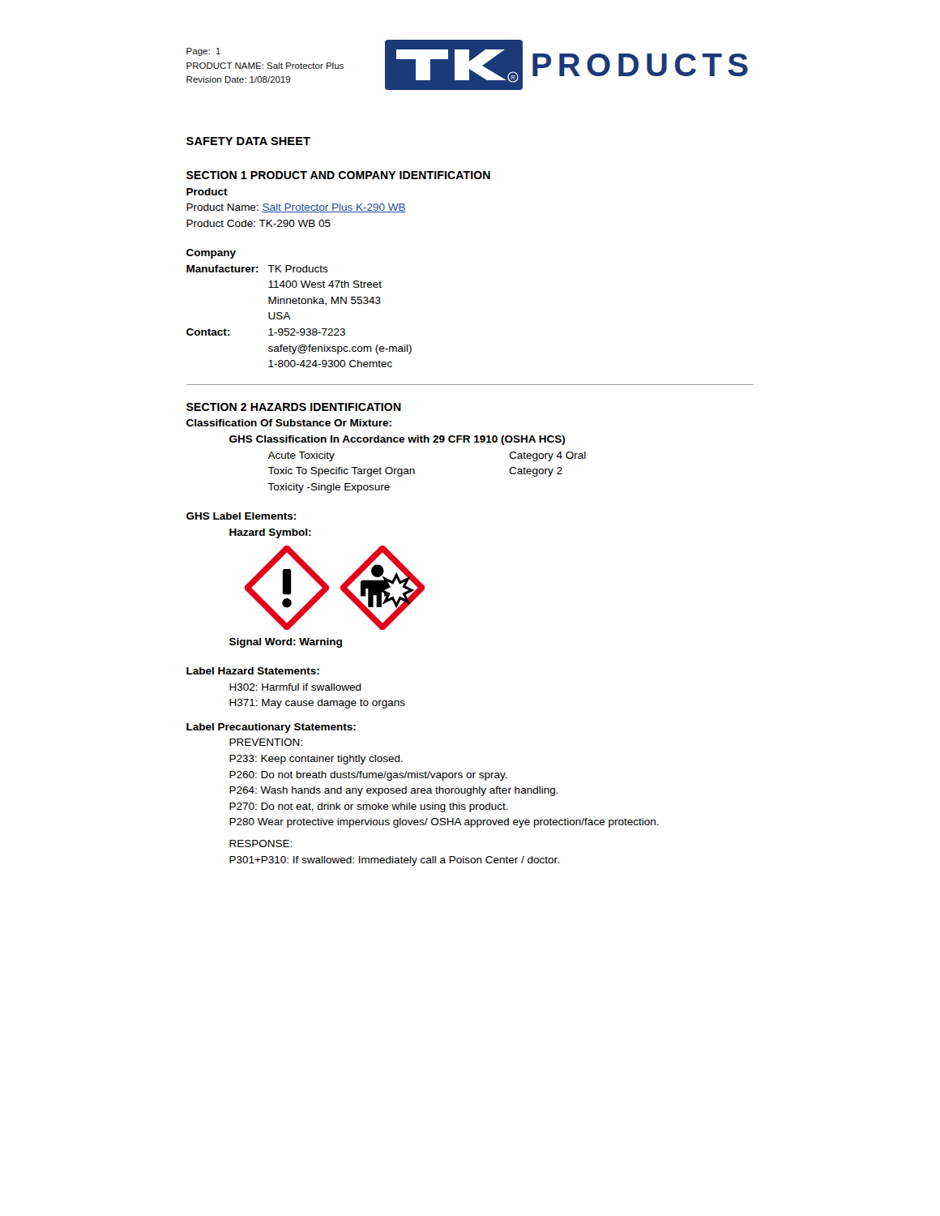Page: 1
PRODUCT NAME: Salt Protector Plus
Revision Date: 1/08/2019
R PRODUCTS
SAFETY DATA SHEET
SECTION 1 PRODUCT AND COMPANY IDENTIFICATION
Product
Product Name: Salt Protector Plus K-290 WB
Product Code: TK-290 WB 05
Company
Manufacturer:
TK Products
11400 West 47th Street
Minnetonka, MN 55343
USA
Contact:
1-952-938-7223
safety@fenixspc.com (e-mail)
1-800-424-9300 Chemtec
SECTION 2 HAZARDS IDENTIFICATION
Classification Of Substance Or Mixture:
GHS Classification In Accordance with 29 CFR 1910 (OSHA HCS)
Acute Toxicity
Category 4 Oral
Toxic To Specific Target Organ
Category 2
Toxicity -Single Exposure
GHS Label Elements:
Hazard Symbol:
Signal Word: Warning
Label Hazard Statements:
H302: Harmful if swallowed
H371: May cause damage to organs
Label Precautionary Statements:
PREVENTION:
P233: Keep container tightly closed.
P260: Do not breath dusts/fume/gas/mist/vapors or spray.
P264: Wash hands and any exposed area thoroughly after handling.
P270: Do not eat, drink or smoke while using this product.
P280 Wear protective impervious gloves/ OSHA approved eye protection/face protection.
RESPONSE:
P301+P310: If swallowed: Immediately call a Poison Center / doctor.